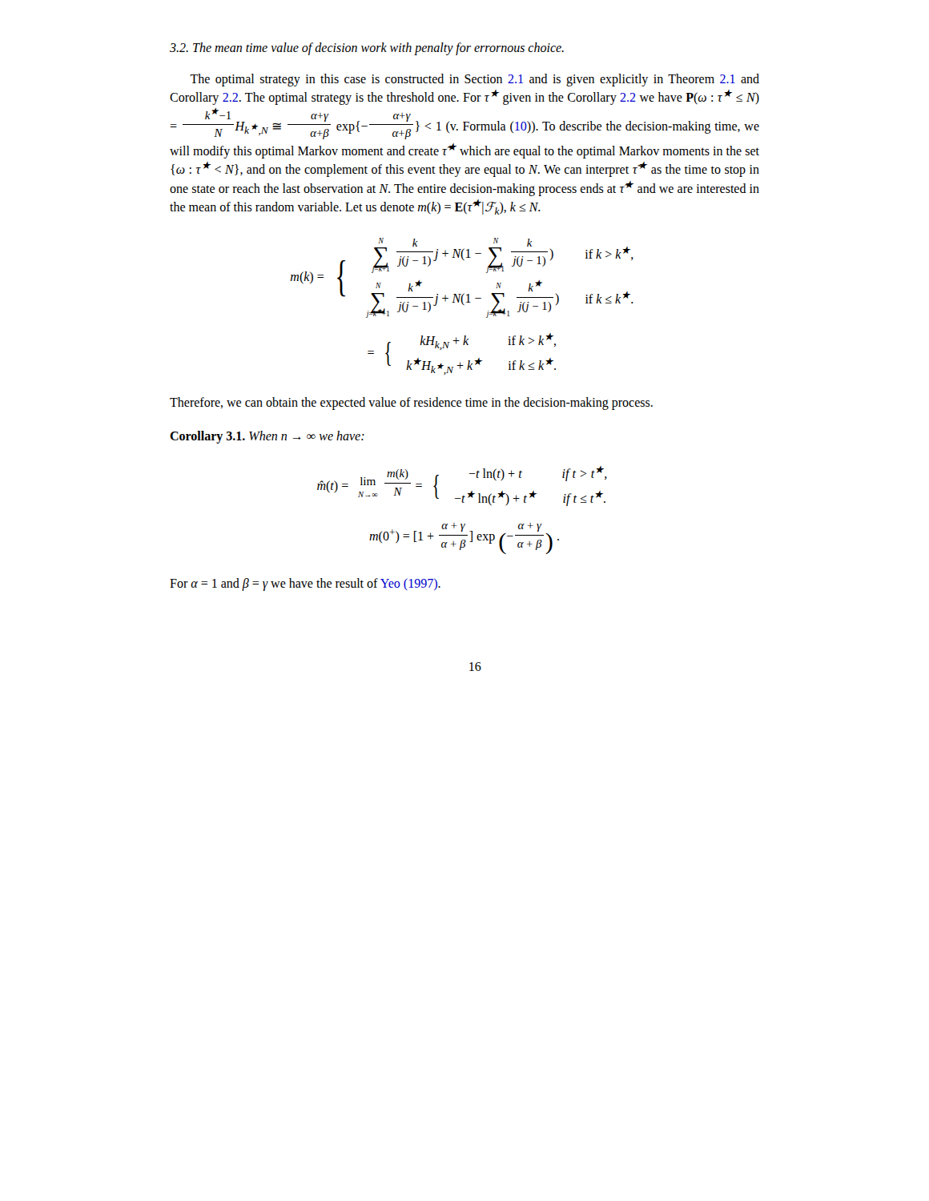3.2. The mean time value of decision work with penalty for errornous choice.
The optimal strategy in this case is constructed in Section 2.1 and is given explicitly in Theorem 2.1 and Corollary 2.2. The optimal strategy is the threshold one. For τ★ given in the Corollary 2.2 we have P(ω : τ★ ≤ N) = k★−1 N Hk★,N ≅ α+γ α+β exp{−α+γ α+β} < 1 (v. Formula (10)). To describe the decision-making time, we will modify this optimal Markov moment and create τ̃★ which are equal to the optimal Markov moments in the set {ω : τ★ < N}, and on the complement of this event they are equal to N. We can interpret τ̃★ as the time to stop in one state or reach the last observation at N. The entire decision-making process ends at τ̃★ and we are interested in the mean of this random variable. Let us denote m(k) = E(τ̃★|ℱk), k ≤ N.
m(k) = {
| N ∑ j = k +1 k j ( j − 1) j + N (1 − N ∑ j = k +1 k j ( j − 1) ) | if k > k ★ , |
| N ∑ j = k ★ +1 k ★ j ( j − 1) j + N (1 − N ∑ j = k ★ +1 k ★ j ( j − 1) ) | if k ≤ k ★ . |
= {
| kH k,N + k | if k > k ★ , |
| k ★ H k ★ ,N + k ★ | if k ≤ k ★ . |
Therefore, we can obtain the expected value of residence time in the decision-making process.
Corollary 3.1. When n → ∞ we have:
m̂(t) = lim N→∞ m(k) N = {
| − t ln( t ) + t | if t > t ★ , |
| − t ★ ln( t ★ ) + t ★ | if t ≤ t ★ . |
m(0+) = [1 + α + γ α + β] exp (−α + γ α + β) .
For α = 1 and β = γ we have the result of Yeo (1997).
16